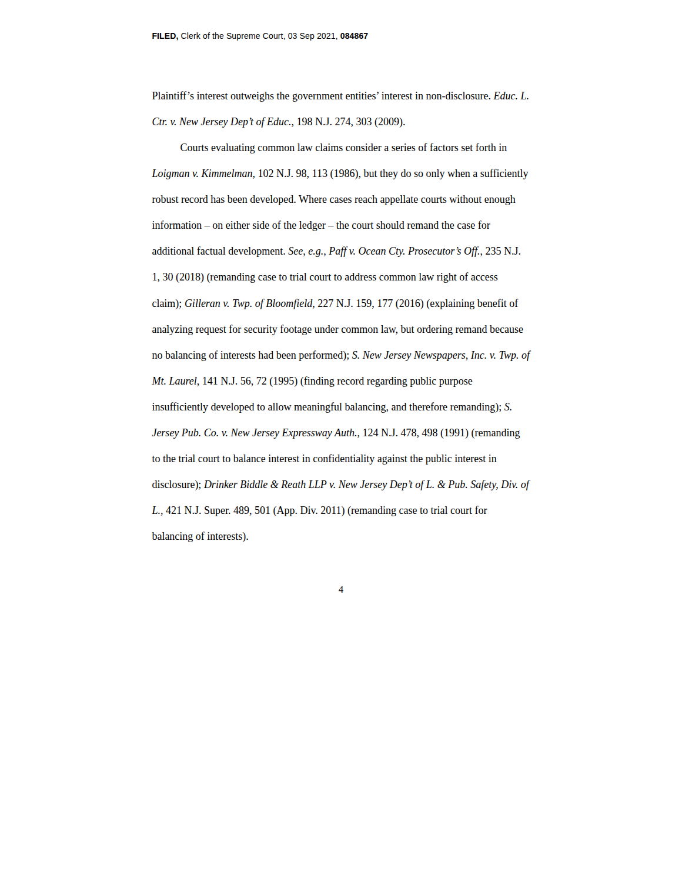FILED, Clerk of the Supreme Court, 03 Sep 2021, 084867
Plaintiff’s interest outweighs the government entities’ interest in non-disclosure. Educ. L. Ctr. v. New Jersey Dep’t of Educ., 198 N.J. 274, 303 (2009).
Courts evaluating common law claims consider a series of factors set forth in Loigman v. Kimmelman, 102 N.J. 98, 113 (1986), but they do so only when a sufficiently robust record has been developed. Where cases reach appellate courts without enough information – on either side of the ledger – the court should remand the case for additional factual development. See, e.g., Paff v. Ocean Cty. Prosecutor’s Off., 235 N.J. 1, 30 (2018) (remanding case to trial court to address common law right of access claim); Gilleran v. Twp. of Bloomfield, 227 N.J. 159, 177 (2016) (explaining benefit of analyzing request for security footage under common law, but ordering remand because no balancing of interests had been performed); S. New Jersey Newspapers, Inc. v. Twp. of Mt. Laurel, 141 N.J. 56, 72 (1995) (finding record regarding public purpose insufficiently developed to allow meaningful balancing, and therefore remanding); S. Jersey Pub. Co. v. New Jersey Expressway Auth., 124 N.J. 478, 498 (1991) (remanding to the trial court to balance interest in confidentiality against the public interest in disclosure); Drinker Biddle & Reath LLP v. New Jersey Dep’t of L. & Pub. Safety, Div. of L., 421 N.J. Super. 489, 501 (App. Div. 2011) (remanding case to trial court for balancing of interests).
4